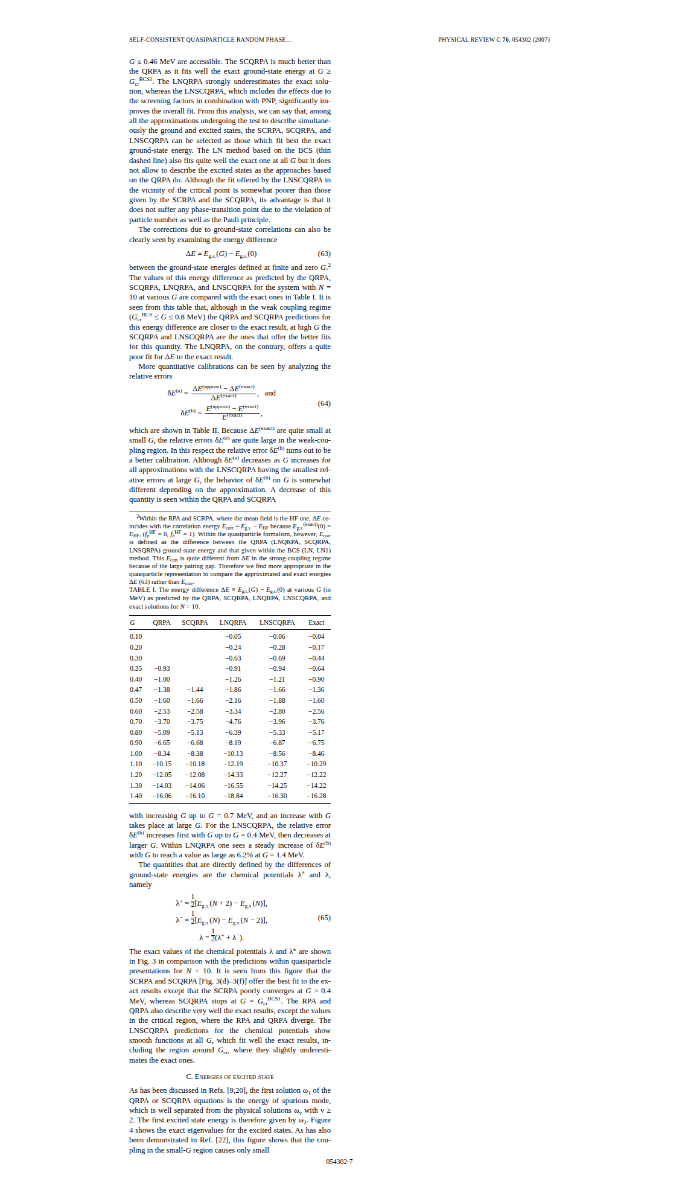Self-consistent quasiparticle random phase…
Physical Review C 76, 054302 (2007)
G ≤ 0.46 MeV are accessible. The SCQRPA is much better than the QRPA as it fits well the exact ground-state energy at G ≥ GcrBCS1. The LNQRPA strongly underestimates the exact solution, whereas the LNSCQRPA, which includes the effects due to the screening factors in combination with PNP, significantly improves the overall fit. From this analysis, we can say that, among all the approximations undergoing the test to describe simultaneously the ground and excited states, the SCRPA, SCQRPA, and LNSCQRPA can be selected as those which fit best the exact ground-state energy. The LN method based on the BCS (thin dashed line) also fits quite well the exact one at all G but it does not allow to describe the excited states as the approaches based on the QRPA do. Although the fit offered by the LNSCQRPA in the vicinity of the critical point is somewhat poorer than those given by the SCRPA and the SCQRPA, its advantage is that it does not suffer any phase-transition point due to the violation of particle number as well as the Pauli principle.
The corrections due to ground-state correlations can also be clearly seen by examining the energy difference
ΔE ≡ Eg.s.(G) − Eg.s.(0)
(63)
between the ground-state energies defined at finite and zero G.2 The values of this energy difference as predicted by the QRPA, SCQRPA, LNQRPA, and LNSCQRPA for the system with N = 10 at various G are compared with the exact ones in Table I. It is seen from this table that, although in the weak coupling regime (GcrBCS ≤ G ≤ 0.8 MeV) the QRPA and SCQRPA predictions for this energy difference are closer to the exact result, at high G the SCQRPA and LNSCQRPA are the ones that offer the better fits for this quantity. The LNQRPA, on the contrary, offers a quite poor fit for ΔE to the exact result.
More quantitative calibrations can be seen by analyzing the relative errors
δE(a) = ΔE(approx) − ΔE(exact) ΔE(exact), and
δE(b) = E(approx) − E(exact) E(exact),
(64)
which are shown in Table II. Because ΔE(exact) are quite small at small G, the relative errors δE(a) are quite large in the weak-coupling region. In this respect the relative error δE(b) turns out to be a better calibration. Although δE(a) decreases as G increases for all approximations with the LNSCQRPA having the smallest relative errors at large G, the behavior of δE(b) on G is somewhat different depending on the approximation. A decrease of this quantity is seen within the QRPA and SCQRPA
2Within the RPA and SCRPA, where the mean field is the HF one, ΔE coincides with the correlation energy Ecorr ≡ Eg.s. − EHF because Eg.s.(exact)(0) = EHF, (fpHF = 0, fhHF = 1). Within the quasiparticle formalism, however, Ecorr is defined as the difference between the QRPA (LNQRPA, SCQRPA, LNSQRPA) ground-state energy and that given within the BCS (LN, LN1) method. This Ecorr is quite different from ΔE in the strong-coupling regime because of the large pairing gap. Therefore we find more appropriate in the quasiparticle representation to compare the approximated and exact energies ΔE (63) rather than Ecorr.
TABLE I. The energy difference ΔE ≡ Eg.s.(G) − Eg.s.(0) at various G (in MeV) as predicted by the QRPA, SCQRPA, LNQRPA, LNSCQRPA, and exact solutions for N = 10.
| G | QRPA | SCQRPA | LNQRPA | LNSCQRPA | Exact |
| --- | --- | --- | --- | --- | --- |
| 0.10 | | | −0.05 | −0.06 | −0.04 |
| 0.20 | | | −0.24 | −0.28 | −0.17 |
| 0.30 | | | −0.63 | −0.69 | −0.44 |
| 0.35 | −0.93 | | −0.91 | −0.94 | −0.64 |
| 0.40 | −1.00 | | −1.26 | −1.21 | −0.90 |
| 0.47 | −1.38 | −1.44 | −1.86 | −1.66 | −1.36 |
| 0.50 | −1.60 | −1.66 | −2.16 | −1.88 | −1.60 |
| 0.60 | −2.53 | −2.58 | −3.34 | −2.80 | −2.56 |
| 0.70 | −3.70 | −3.75 | −4.76 | −3.96 | −3.76 |
| 0.80 | −5.09 | −5.13 | −6.39 | −5.33 | −5.17 |
| 0.90 | −6.65 | −6.68 | −8.19 | −6.87 | −6.75 |
| 1.00 | −8.34 | −8.38 | −10.13 | −8.56 | −8.46 |
| 1.10 | −10.15 | −10.18 | −12.19 | −10.37 | −10.29 |
| 1.20 | −12.05 | −12.08 | −14.33 | −12.27 | −12.22 |
| 1.30 | −14.03 | −14.06 | −16.55 | −14.25 | −14.22 |
| 1.40 | −16.06 | −16.10 | −18.84 | −16.30 | −16.28 |
with increasing G up to G = 0.7 MeV, and an increase with G takes place at large G. For the LNSCQRPA, the relative error δE(b) increases first with G up to G = 0.4 MeV, then decreases at larger G. Within LNQRPA one sees a steady increase of δE(b) with G to reach a value as large as 6.2% at G = 1.4 MeV.
The quantities that are directly defined by the differences of ground-state energies are the chemical potentials λ± and λ, namely
λ+ = 12[Eg.s.(N + 2) − Eg.s.(N)],
λ− = 12[Eg.s.(N) − Eg.s.(N − 2)],
λ = 12(λ+ + λ−).
(65)
The exact values of the chemical potentials λ and λ± are shown in Fig. 3 in comparison with the predictions within quasiparticle presentations for N = 10. It is seen from this figure that the SCRPA and SCQRPA [Fig. 3(d)–3(f)] offer the best fit to the exact results except that the SCRPA poorly converges at G > 0.4 MeV, whereas SCQRPA stops at G = GcrBCS1. The RPA and QRPA also describe very well the exact results, except the values in the critical region, where the RPA and QRPA diverge. The LNSCQRPA predictions for the chemical potentials show smooth functions at all G, which fit well the exact results, including the region around Gcr, where they slightly underestimates the exact ones.
C. Energies of excited state
As has been discussed in Refs. [9,20], the first solution ω1 of the QRPA or SCQRPA equations is the energy of spurious mode, which is well separated from the physical solutions ων with ν ≥ 2. The first excited state energy is therefore given by ω2. Figure 4 shows the exact eigenvalues for the excited states. As has also been demonstrated in Ref. [22], this figure shows that the coupling in the small-G region causes only small
054302-7